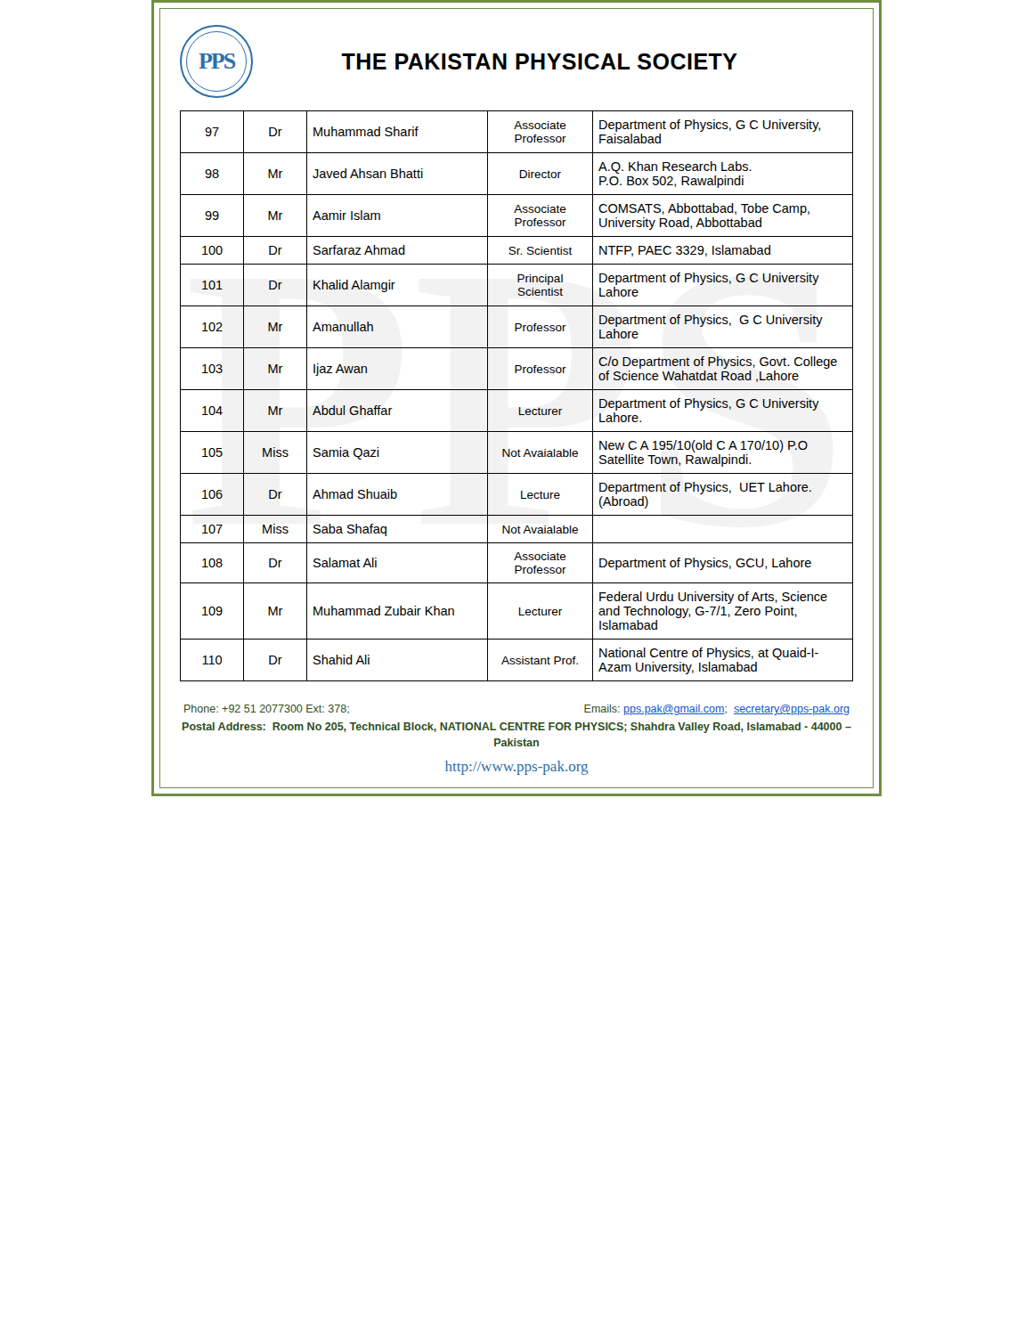PPS
PPS
THE PAKISTAN PHYSICAL SOCIETY
| 97 | Dr | Muhammad Sharif | Associate Professor | Department of Physics, G C University, Faisalabad |
| 98 | Mr | Javed Ahsan Bhatti | Director | A.Q. Khan Research Labs. P.O. Box 502, Rawalpindi |
| 99 | Mr | Aamir Islam | Associate Professor | COMSATS, Abbottabad, Tobe Camp, University Road, Abbottabad |
| 100 | Dr | Sarfaraz Ahmad | Sr. Scientist | NTFP, PAEC 3329, Islamabad |
| 101 | Dr | Khalid Alamgir | Principal Scientist | Department of Physics, G C University Lahore |
| 102 | Mr | Amanullah | Professor | Department of Physics, G C University Lahore |
| 103 | Mr | Ijaz Awan | Professor | C/o Department of Physics, Govt. College of Science Wahatdat Road ,Lahore |
| 104 | Mr | Abdul Ghaffar | Lecturer | Department of Physics, G C University Lahore. |
| 105 | Miss | Samia Qazi | Not Avaialable | New C A 195/10(old C A 170/10) P.O Satellite Town, Rawalpindi. |
| 106 | Dr | Ahmad Shuaib | Lecture | Department of Physics, UET Lahore.(Abroad) |
| 107 | Miss | Saba Shafaq | Not Avaialable | |
| 108 | Dr | Salamat Ali | Associate Professor | Department of Physics, GCU, Lahore |
| 109 | Mr | Muhammad Zubair Khan | Lecturer | Federal Urdu University of Arts, Science and Technology, G-7/1, Zero Point, Islamabad |
| 110 | Dr | Shahid Ali | Assistant Prof. | National Centre of Physics, at Quaid-I-Azam University, Islamabad |
Phone: +92 51 2077300 Ext: 378; Emails: pps.pak@gmail.com; secretary@pps-pak.org
Postal Address: Room No 205, Technical Block, NATIONAL CENTRE FOR PHYSICS; Shahdra Valley Road, Islamabad - 44000 – Pakistan
http://www.pps-pak.org